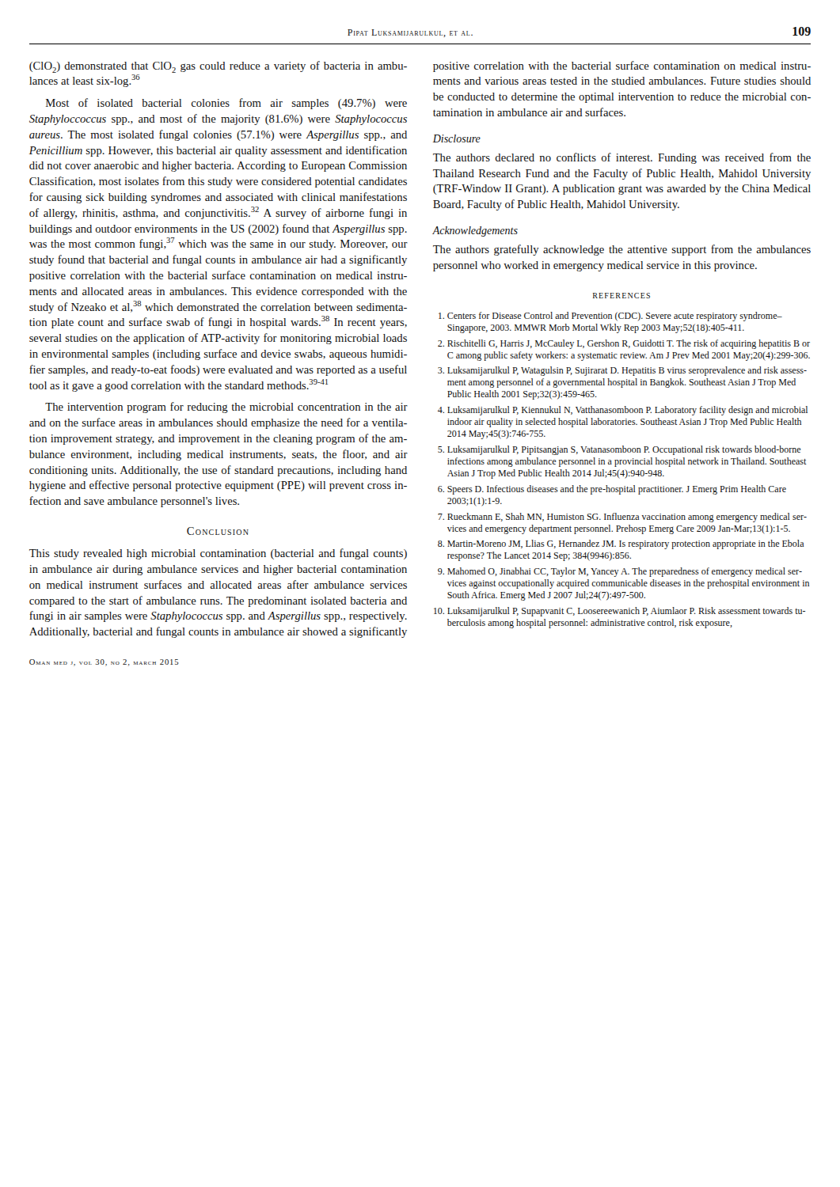Pipat Luksamijarulkul, et al. 109
(ClO2) demonstrated that ClO2 gas could reduce a variety of bacteria in ambulances at least six-log.36
Most of isolated bacterial colonies from air samples (49.7%) were Staphyloccoccus spp., and most of the majority (81.6%) were Staphylococcus aureus. The most isolated fungal colonies (57.1%) were Aspergillus spp., and Penicillium spp. However, this bacterial air quality assessment and identification did not cover anaerobic and higher bacteria. According to European Commission Classification, most isolates from this study were considered potential candidates for causing sick building syndromes and associated with clinical manifestations of allergy, rhinitis, asthma, and conjunctivitis.32 A survey of airborne fungi in buildings and outdoor environments in the US (2002) found that Aspergillus spp. was the most common fungi,37 which was the same in our study. Moreover, our study found that bacterial and fungal counts in ambulance air had a significantly positive correlation with the bacterial surface contamination on medical instruments and allocated areas in ambulances. This evidence corresponded with the study of Nzeako et al,38 which demonstrated the correlation between sedimentation plate count and surface swab of fungi in hospital wards.38 In recent years, several studies on the application of ATP-activity for monitoring microbial loads in environmental samples (including surface and device swabs, aqueous humidifier samples, and ready-to-eat foods) were evaluated and was reported as a useful tool as it gave a good correlation with the standard methods.39-41
The intervention program for reducing the microbial concentration in the air and on the surface areas in ambulances should emphasize the need for a ventilation improvement strategy, and improvement in the cleaning program of the ambulance environment, including medical instruments, seats, the floor, and air conditioning units. Additionally, the use of standard precautions, including hand hygiene and effective personal protective equipment (PPE) will prevent cross infection and save ambulance personnel's lives.
Conclusion
This study revealed high microbial contamination (bacterial and fungal counts) in ambulance air during ambulance services and higher bacterial contamination on medical instrument surfaces and allocated areas after ambulance services compared to the start of ambulance runs. The predominant isolated bacteria and fungi in air samples were Staphylococcus spp. and Aspergillus spp., respectively. Additionally, bacterial and fungal counts in ambulance air showed a significantly positive correlation with the bacterial surface contamination on medical instruments and various areas tested in the studied ambulances. Future studies should be conducted to determine the optimal intervention to reduce the microbial contamination in ambulance air and surfaces.
Disclosure
The authors declared no conflicts of interest. Funding was received from the Thailand Research Fund and the Faculty of Public Health, Mahidol University (TRF-Window II Grant). A publication grant was awarded by the China Medical Board, Faculty of Public Health, Mahidol University.
Acknowledgements
The authors gratefully acknowledge the attentive support from the ambulances personnel who worked in emergency medical service in this province.
references
Centers for Disease Control and Prevention (CDC). Severe acute respiratory syndrome–Singapore, 2003. MMWR Morb Mortal Wkly Rep 2003 May;52(18):405-411.
Rischitelli G, Harris J, McCauley L, Gershon R, Guidotti T. The risk of acquiring hepatitis B or C among public safety workers: a systematic review. Am J Prev Med 2001 May;20(4):299-306.
Luksamijarulkul P, Watagulsin P, Sujirarat D. Hepatitis B virus seroprevalence and risk assessment among personnel of a governmental hospital in Bangkok. Southeast Asian J Trop Med Public Health 2001 Sep;32(3):459-465.
Luksamijarulkul P, Kiennukul N, Vatthanasomboon P. Laboratory facility design and microbial indoor air quality in selected hospital laboratories. Southeast Asian J Trop Med Public Health 2014 May;45(3):746-755.
Luksamijarulkul P, Pipitsangjan S, Vatanasomboon P. Occupational risk towards blood-borne infections among ambulance personnel in a provincial hospital network in Thailand. Southeast Asian J Trop Med Public Health 2014 Jul;45(4):940-948.
Speers D. Infectious diseases and the pre-hospital practitioner. J Emerg Prim Health Care 2003;1(1):1-9.
Rueckmann E, Shah MN, Humiston SG. Influenza vaccination among emergency medical services and emergency department personnel. Prehosp Emerg Care 2009 Jan-Mar;13(1):1-5.
Martin-Moreno JM, Llias G, Hernandez JM. Is respiratory protection appropriate in the Ebola response? The Lancet 2014 Sep; 384(9946):856.
Mahomed O, Jinabhai CC, Taylor M, Yancey A. The preparedness of emergency medical services against occupationally acquired communicable diseases in the prehospital environment in South Africa. Emerg Med J 2007 Jul;24(7):497-500.
Luksamijarulkul P, Supapvanit C, Loosereewanich P, Aiumlaor P. Risk assessment towards tuberculosis among hospital personnel: administrative control, risk exposure,
Oman med j, vol 30, no 2, march 2015